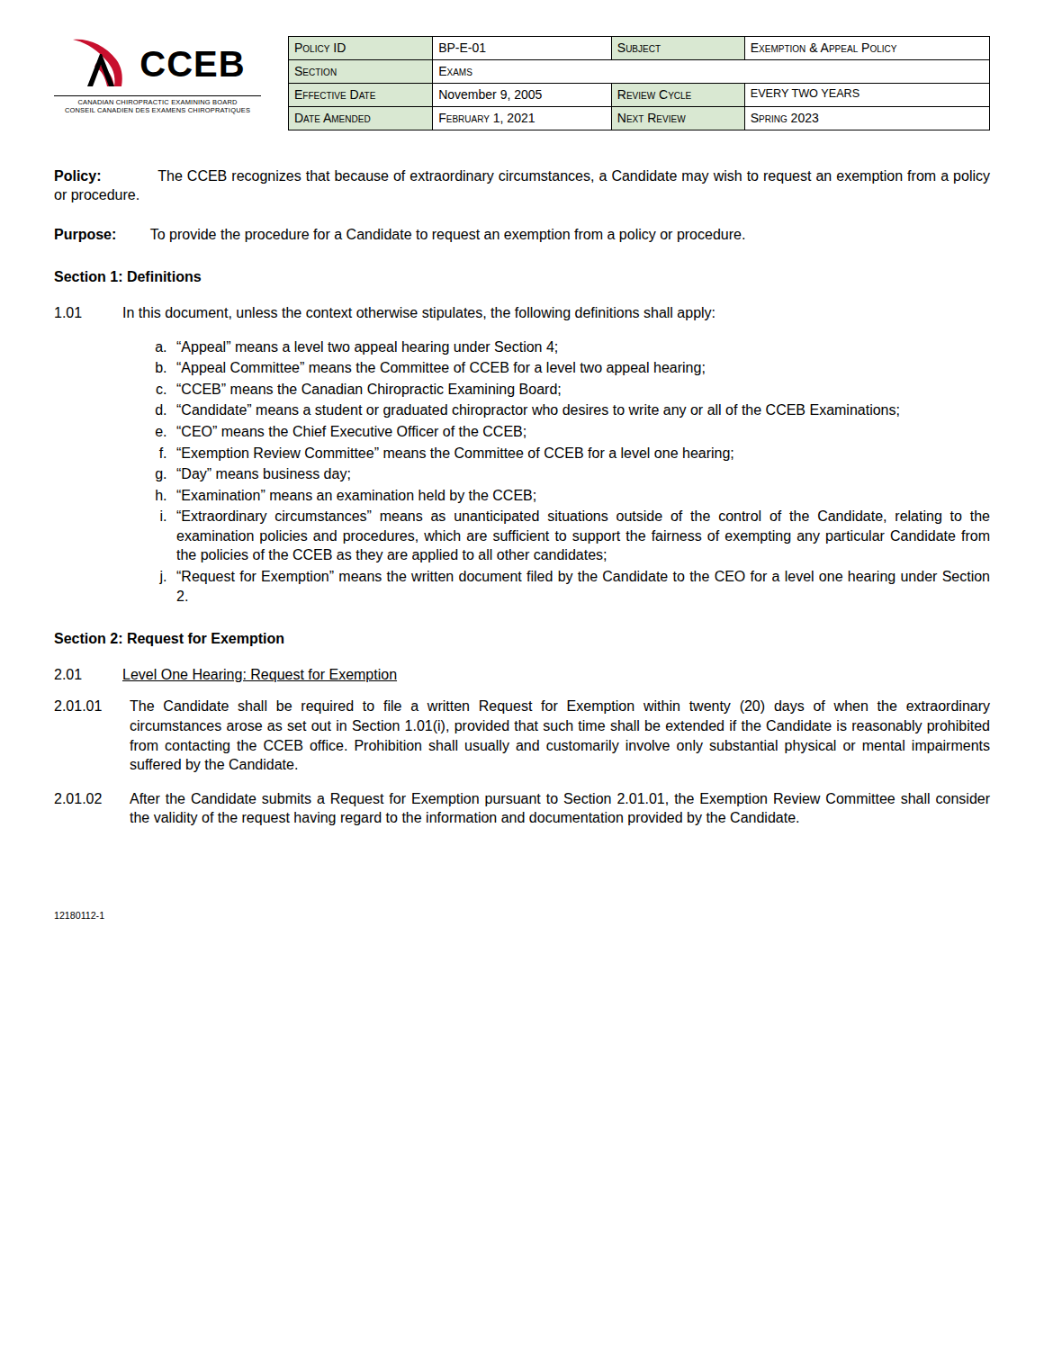CCEB
Canadian Chiropractic Examining Board
Conseil Canadien des Examens Chiropratiques
| Policy ID | BP-E-01 | Subject | Exemption & Appeal Policy |
| Section | Exams |
| Effective Date | November 9, 2005 | Review Cycle | every two years |
| Date Amended | February 1, 2021 | Next Review | Spring 2023 |
Policy: The CCEB recognizes that because of extraordinary circumstances, a Candidate may wish to request an exemption from a policy or procedure.
Purpose: To provide the procedure for a Candidate to request an exemption from a policy or procedure.
Section 1: Definitions
1.01
In this document, unless the context otherwise stipulates, the following definitions shall apply:
“Appeal” means a level two appeal hearing under Section 4;
“Appeal Committee” means the Committee of CCEB for a level two appeal hearing;
“CCEB” means the Canadian Chiropractic Examining Board;
“Candidate” means a student or graduated chiropractor who desires to write any or all of the CCEB Examinations;
“CEO” means the Chief Executive Officer of the CCEB;
“Exemption Review Committee” means the Committee of CCEB for a level one hearing;
“Day” means business day;
“Examination” means an examination held by the CCEB;
“Extraordinary circumstances” means as unanticipated situations outside of the control of the Candidate, relating to the examination policies and procedures, which are sufficient to support the fairness of exempting any particular Candidate from the policies of the CCEB as they are applied to all other candidates;
“Request for Exemption” means the written document filed by the Candidate to the CEO for a level one hearing under Section 2.
Section 2: Request for Exemption
2.01
Level One Hearing: Request for Exemption
2.01.01
The Candidate shall be required to file a written Request for Exemption within twenty (20) days of when the extraordinary circumstances arose as set out in Section 1.01(i), provided that such time shall be extended if the Candidate is reasonably prohibited from contacting the CCEB office. Prohibition shall usually and customarily involve only substantial physical or mental impairments suffered by the Candidate.
2.01.02
After the Candidate submits a Request for Exemption pursuant to Section 2.01.01, the Exemption Review Committee shall consider the validity of the request having regard to the information and documentation provided by the Candidate.
12180112-1